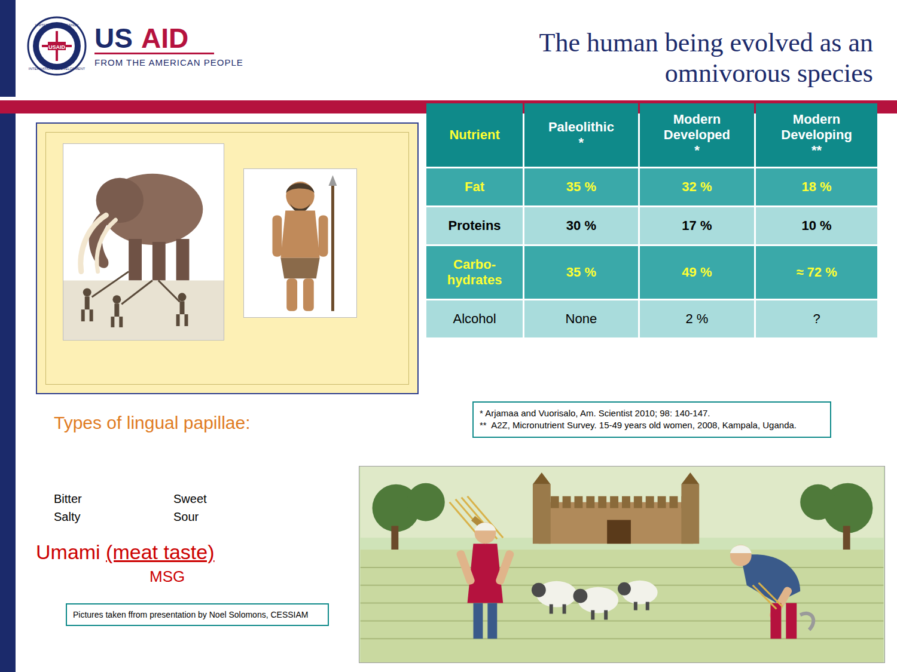UNITED STATES AGENCY INTERNATIONAL DEVELOPMENT USAID US AID FROM THE AMERICAN PEOPLE
The human being evolved as an
omnivorous species
| Nutrient | Paleolithic * | Modern Developed * | Modern Developing ** |
| --- | --- | --- | --- |
| Fat | 35 % | 32 % | 18 % |
| Proteins | 30 % | 17 % | 10 % |
| Carbo- hydrates | 35 % | 49 % | ≈ 72 % |
| Alcohol | None | 2 % | ? |
* Arjamaa and Vuorisalo, Am. Scientist 2010; 98: 140-147.
** A2Z, Micronutrient Survey. 15-49 years old women, 2008, Kampala, Uganda.
Types of lingual papillae:
Bitter
Salty Sweet
Sour
Umami (meat taste)
MSG
Pictures taken ffrom presentation by Noel Solomons, CESSIAM